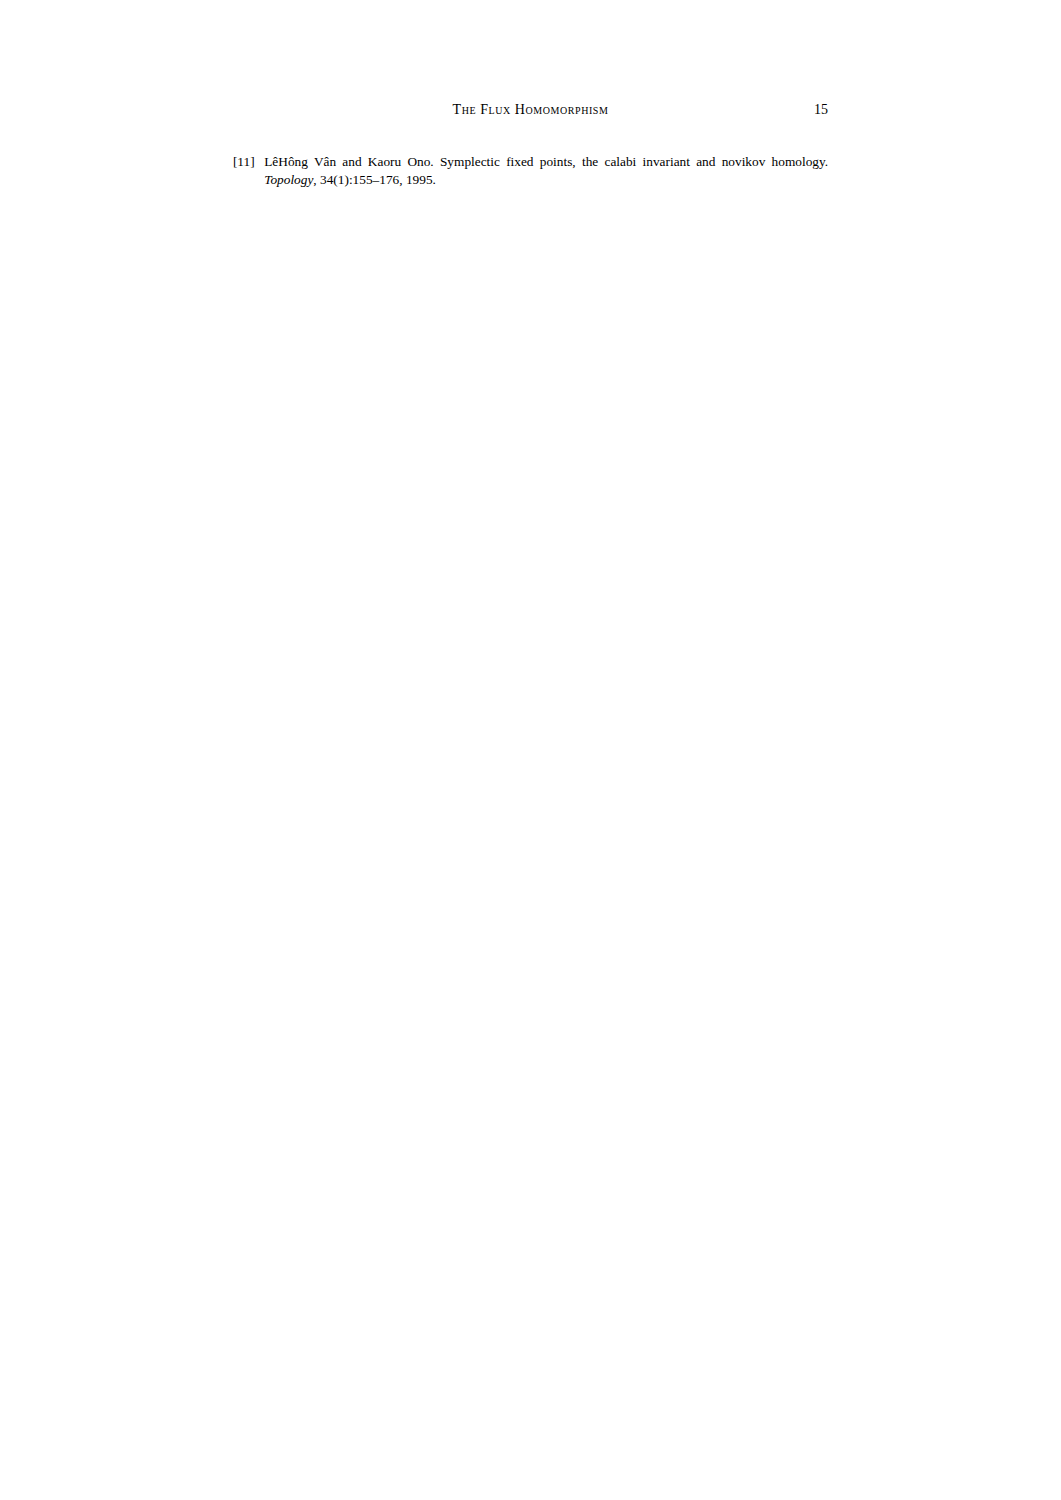The Flux Homomorphism 15
[11] LêHông Vân and Kaoru Ono. Symplectic fixed points, the calabi invariant and novikov homology. Topology, 34(1):155–176, 1995.